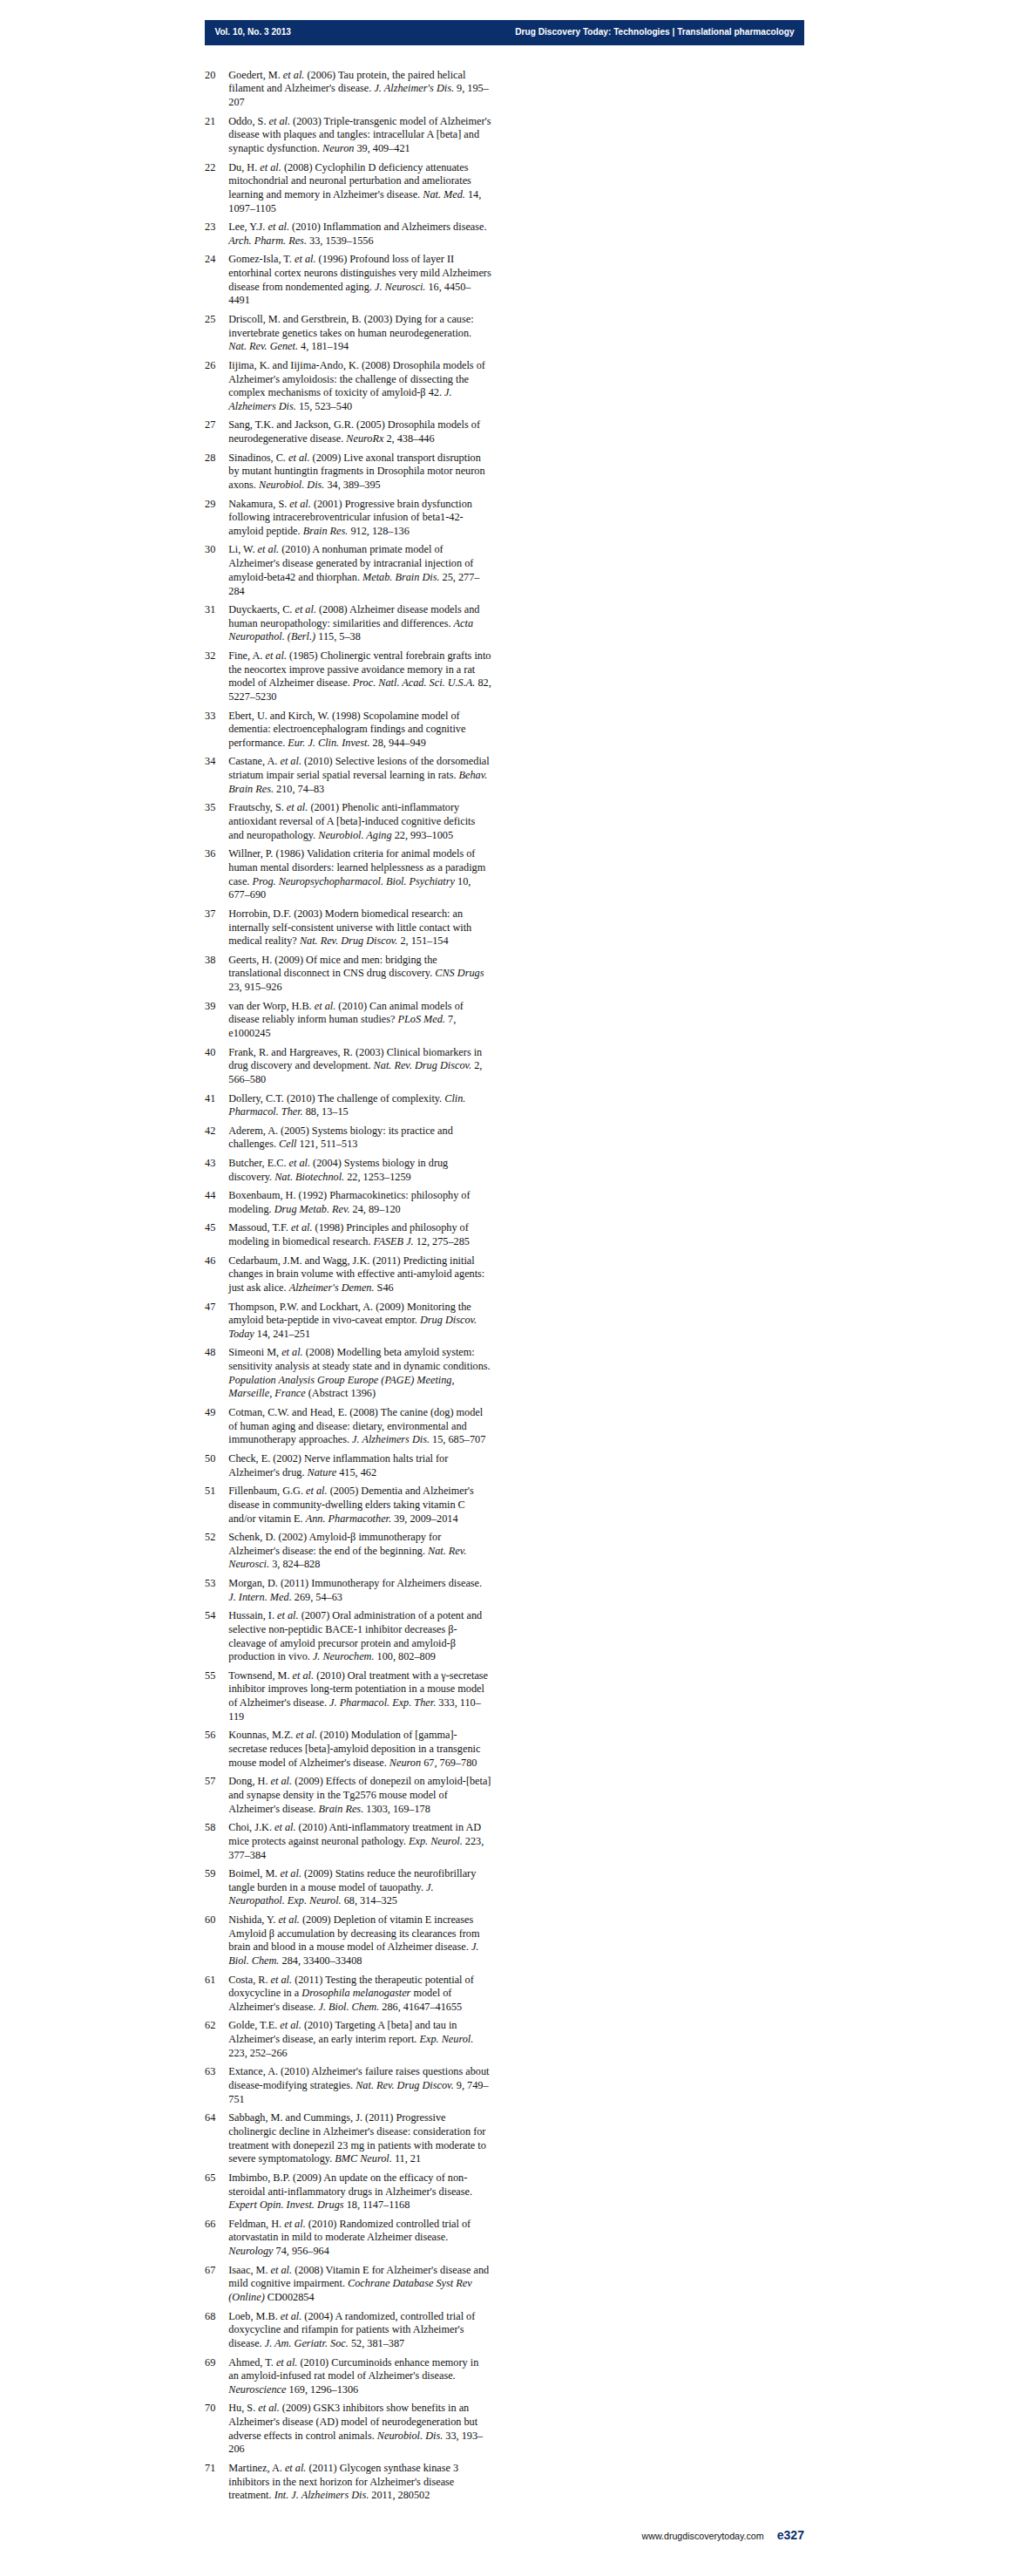Vol. 10, No. 3 2013
Drug Discovery Today: Technologies | Translational pharmacology
20 Goedert, M. et al. (2006) Tau protein, the paired helical filament and Alzheimer's disease. J. Alzheimer's Dis. 9, 195–207
21 Oddo, S. et al. (2003) Triple-transgenic model of Alzheimer's disease with plaques and tangles: intracellular A [beta] and synaptic dysfunction. Neuron 39, 409–421
22 Du, H. et al. (2008) Cyclophilin D deficiency attenuates mitochondrial and neuronal perturbation and ameliorates learning and memory in Alzheimer's disease. Nat. Med. 14, 1097–1105
23 Lee, Y.J. et al. (2010) Inflammation and Alzheimers disease. Arch. Pharm. Res. 33, 1539–1556
24 Gomez-Isla, T. et al. (1996) Profound loss of layer II entorhinal cortex neurons distinguishes very mild Alzheimers disease from nondemented aging. J. Neurosci. 16, 4450–4491
25 Driscoll, M. and Gerstbrein, B. (2003) Dying for a cause: invertebrate genetics takes on human neurodegeneration. Nat. Rev. Genet. 4, 181–194
26 Iijima, K. and Iijima-Ando, K. (2008) Drosophila models of Alzheimer's amyloidosis: the challenge of dissecting the complex mechanisms of toxicity of amyloid-β 42. J. Alzheimers Dis. 15, 523–540
27 Sang, T.K. and Jackson, G.R. (2005) Drosophila models of neurodegenerative disease. NeuroRx 2, 438–446
28 Sinadinos, C. et al. (2009) Live axonal transport disruption by mutant huntingtin fragments in Drosophila motor neuron axons. Neurobiol. Dis. 34, 389–395
29 Nakamura, S. et al. (2001) Progressive brain dysfunction following intracerebroventricular infusion of beta1-42-amyloid peptide. Brain Res. 912, 128–136
30 Li, W. et al. (2010) A nonhuman primate model of Alzheimer's disease generated by intracranial injection of amyloid-beta42 and thiorphan. Metab. Brain Dis. 25, 277–284
31 Duyckaerts, C. et al. (2008) Alzheimer disease models and human neuropathology: similarities and differences. Acta Neuropathol. (Berl.) 115, 5–38
32 Fine, A. et al. (1985) Cholinergic ventral forebrain grafts into the neocortex improve passive avoidance memory in a rat model of Alzheimer disease. Proc. Natl. Acad. Sci. U.S.A. 82, 5227–5230
33 Ebert, U. and Kirch, W. (1998) Scopolamine model of dementia: electroencephalogram findings and cognitive performance. Eur. J. Clin. Invest. 28, 944–949
34 Castane, A. et al. (2010) Selective lesions of the dorsomedial striatum impair serial spatial reversal learning in rats. Behav. Brain Res. 210, 74–83
35 Frautschy, S. et al. (2001) Phenolic anti-inflammatory antioxidant reversal of A [beta]-induced cognitive deficits and neuropathology. Neurobiol. Aging 22, 993–1005
36 Willner, P. (1986) Validation criteria for animal models of human mental disorders: learned helplessness as a paradigm case. Prog. Neuropsychopharmacol. Biol. Psychiatry 10, 677–690
37 Horrobin, D.F. (2003) Modern biomedical research: an internally self-consistent universe with little contact with medical reality? Nat. Rev. Drug Discov. 2, 151–154
38 Geerts, H. (2009) Of mice and men: bridging the translational disconnect in CNS drug discovery. CNS Drugs 23, 915–926
39van der Worp, H.B. et al. (2010) Can animal models of disease reliably inform human studies? PLoS Med. 7, e1000245
40 Frank, R. and Hargreaves, R. (2003) Clinical biomarkers in drug discovery and development. Nat. Rev. Drug Discov. 2, 566–580
41 Dollery, C.T. (2010) The challenge of complexity. Clin. Pharmacol. Ther. 88, 13–15
42 Aderem, A. (2005) Systems biology: its practice and challenges. Cell 121, 511–513
43 Butcher, E.C. et al. (2004) Systems biology in drug discovery. Nat. Biotechnol. 22, 1253–1259
44 Boxenbaum, H. (1992) Pharmacokinetics: philosophy of modeling. Drug Metab. Rev. 24, 89–120
45 Massoud, T.F. et al. (1998) Principles and philosophy of modeling in biomedical research. FASEB J. 12, 275–285
46 Cedarbaum, J.M. and Wagg, J.K. (2011) Predicting initial changes in brain volume with effective anti-amyloid agents: just ask alice. Alzheimer's Demen. S46
47 Thompson, P.W. and Lockhart, A. (2009) Monitoring the amyloid beta-peptide in vivo-caveat emptor. Drug Discov. Today 14, 241–251
48 Simeoni M, et al. (2008) Modelling beta amyloid system: sensitivity analysis at steady state and in dynamic conditions. Population Analysis Group Europe (PAGE) Meeting, Marseille, France (Abstract 1396)
49 Cotman, C.W. and Head, E. (2008) The canine (dog) model of human aging and disease: dietary, environmental and immunotherapy approaches. J. Alzheimers Dis. 15, 685–707
50 Check, E. (2002) Nerve inflammation halts trial for Alzheimer's drug. Nature 415, 462
51 Fillenbaum, G.G. et al. (2005) Dementia and Alzheimer's disease in community-dwelling elders taking vitamin C and/or vitamin E. Ann. Pharmacother. 39, 2009–2014
52 Schenk, D. (2002) Amyloid-β immunotherapy for Alzheimer's disease: the end of the beginning. Nat. Rev. Neurosci. 3, 824–828
53 Morgan, D. (2011) Immunotherapy for Alzheimers disease. J. Intern. Med. 269, 54–63
54 Hussain, I. et al. (2007) Oral administration of a potent and selective non-peptidic BACE-1 inhibitor decreases β-cleavage of amyloid precursor protein and amyloid-β production in vivo. J. Neurochem. 100, 802–809
55 Townsend, M. et al. (2010) Oral treatment with a γ-secretase inhibitor improves long-term potentiation in a mouse model of Alzheimer's disease. J. Pharmacol. Exp. Ther. 333, 110–119
56 Kounnas, M.Z. et al. (2010) Modulation of [gamma]-secretase reduces [beta]-amyloid deposition in a transgenic mouse model of Alzheimer's disease. Neuron 67, 769–780
57 Dong, H. et al. (2009) Effects of donepezil on amyloid-[beta] and synapse density in the Tg2576 mouse model of Alzheimer's disease. Brain Res. 1303, 169–178
58 Choi, J.K. et al. (2010) Anti-inflammatory treatment in AD mice protects against neuronal pathology. Exp. Neurol. 223, 377–384
59 Boimel, M. et al. (2009) Statins reduce the neurofibrillary tangle burden in a mouse model of tauopathy. J. Neuropathol. Exp. Neurol. 68, 314–325
60 Nishida, Y. et al. (2009) Depletion of vitamin E increases Amyloid β accumulation by decreasing its clearances from brain and blood in a mouse model of Alzheimer disease. J. Biol. Chem. 284, 33400–33408
61 Costa, R. et al. (2011) Testing the therapeutic potential of doxycycline in a Drosophila melanogaster model of Alzheimer's disease. J. Biol. Chem. 286, 41647–41655
62 Golde, T.E. et al. (2010) Targeting A [beta] and tau in Alzheimer's disease, an early interim report. Exp. Neurol. 223, 252–266
63 Extance, A. (2010) Alzheimer's failure raises questions about disease-modifying strategies. Nat. Rev. Drug Discov. 9, 749–751
64 Sabbagh, M. and Cummings, J. (2011) Progressive cholinergic decline in Alzheimer's disease: consideration for treatment with donepezil 23 mg in patients with moderate to severe symptomatology. BMC Neurol. 11, 21
65 Imbimbo, B.P. (2009) An update on the efficacy of non-steroidal anti-inflammatory drugs in Alzheimer's disease. Expert Opin. Invest. Drugs 18, 1147–1168
66 Feldman, H. et al. (2010) Randomized controlled trial of atorvastatin in mild to moderate Alzheimer disease. Neurology 74, 956–964
67 Isaac, M. et al. (2008) Vitamin E for Alzheimer's disease and mild cognitive impairment. Cochrane Database Syst Rev (Online) CD002854
68 Loeb, M.B. et al. (2004) A randomized, controlled trial of doxycycline and rifampin for patients with Alzheimer's disease. J. Am. Geriatr. Soc. 52, 381–387
69 Ahmed, T. et al. (2010) Curcuminoids enhance memory in an amyloid-infused rat model of Alzheimer's disease. Neuroscience 169, 1296–1306
70 Hu, S. et al. (2009) GSK3 inhibitors show benefits in an Alzheimer's disease (AD) model of neurodegeneration but adverse effects in control animals. Neurobiol. Dis. 33, 193–206
71 Martinez, A. et al. (2011) Glycogen synthase kinase 3 inhibitors in the next horizon for Alzheimer's disease treatment. Int. J. Alzheimers Dis. 2011, 280502
www.drugdiscoverytoday.com e327